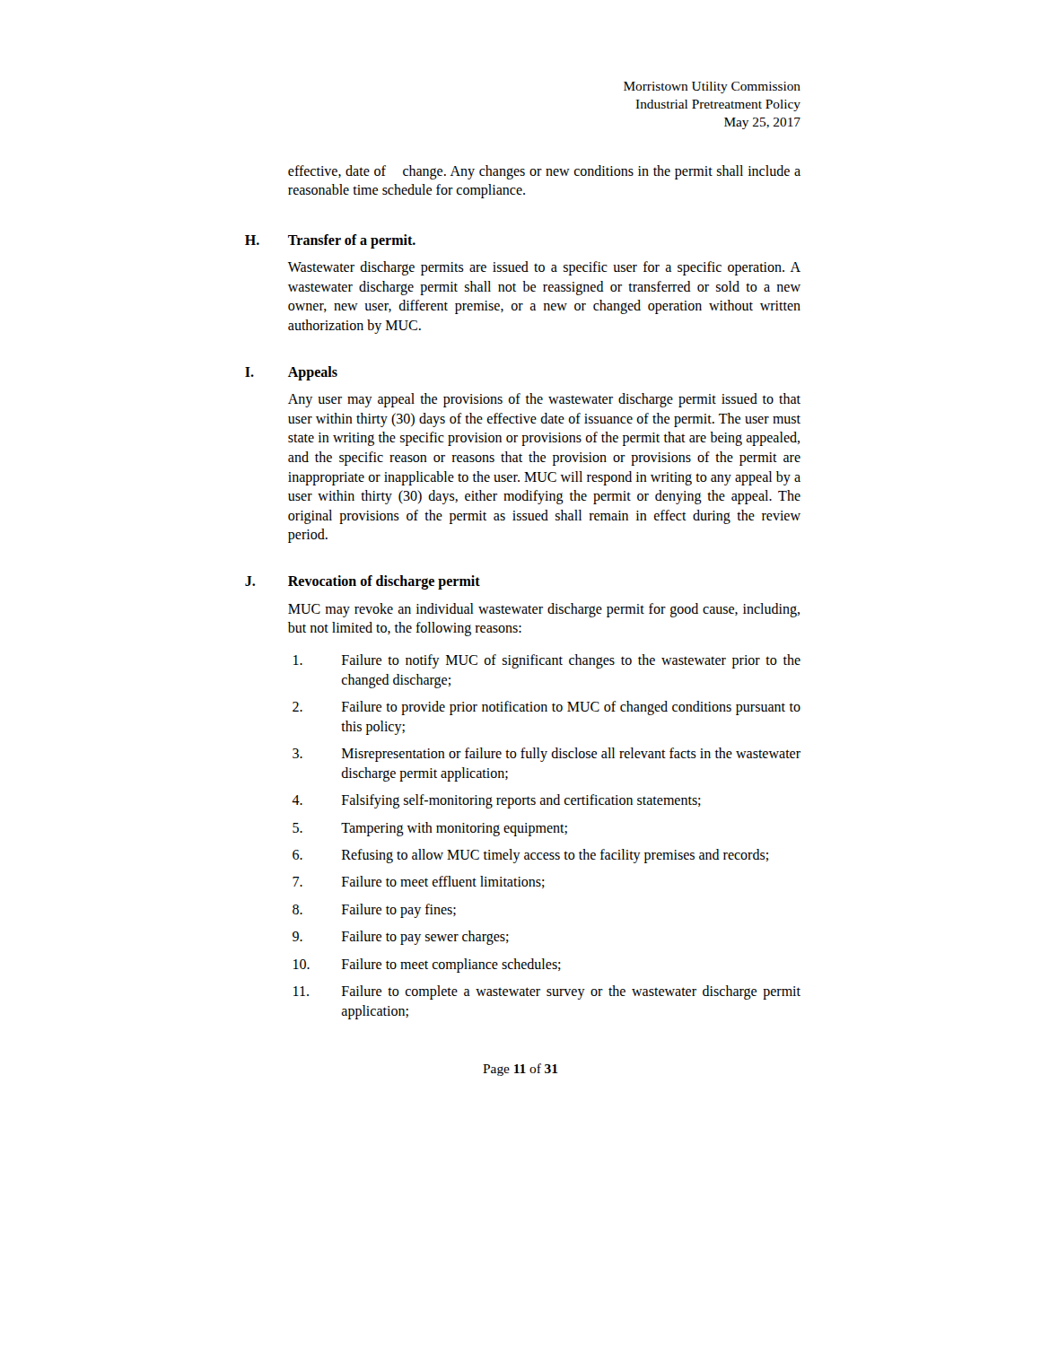Morristown Utility Commission
Industrial Pretreatment Policy
May 25, 2017
effective, date of change. Any changes or new conditions in the permit shall include a reasonable time schedule for compliance.
H. Transfer of a permit.
Wastewater discharge permits are issued to a specific user for a specific operation. A wastewater discharge permit shall not be reassigned or transferred or sold to a new owner, new user, different premise, or a new or changed operation without written authorization by MUC.
I. Appeals
Any user may appeal the provisions of the wastewater discharge permit issued to that user within thirty (30) days of the effective date of issuance of the permit. The user must state in writing the specific provision or provisions of the permit that are being appealed, and the specific reason or reasons that the provision or provisions of the permit are inappropriate or inapplicable to the user. MUC will respond in writing to any appeal by a user within thirty (30) days, either modifying the permit or denying the appeal. The original provisions of the permit as issued shall remain in effect during the review period.
J. Revocation of discharge permit
MUC may revoke an individual wastewater discharge permit for good cause, including, but not limited to, the following reasons:
1. Failure to notify MUC of significant changes to the wastewater prior to the changed discharge;
2. Failure to provide prior notification to MUC of changed conditions pursuant to this policy;
3. Misrepresentation or failure to fully disclose all relevant facts in the wastewater discharge permit application;
4. Falsifying self-monitoring reports and certification statements;
5. Tampering with monitoring equipment;
6. Refusing to allow MUC timely access to the facility premises and records;
7. Failure to meet effluent limitations;
8. Failure to pay fines;
9. Failure to pay sewer charges;
10. Failure to meet compliance schedules;
11. Failure to complete a wastewater survey or the wastewater discharge permit application;
Page 11 of 31